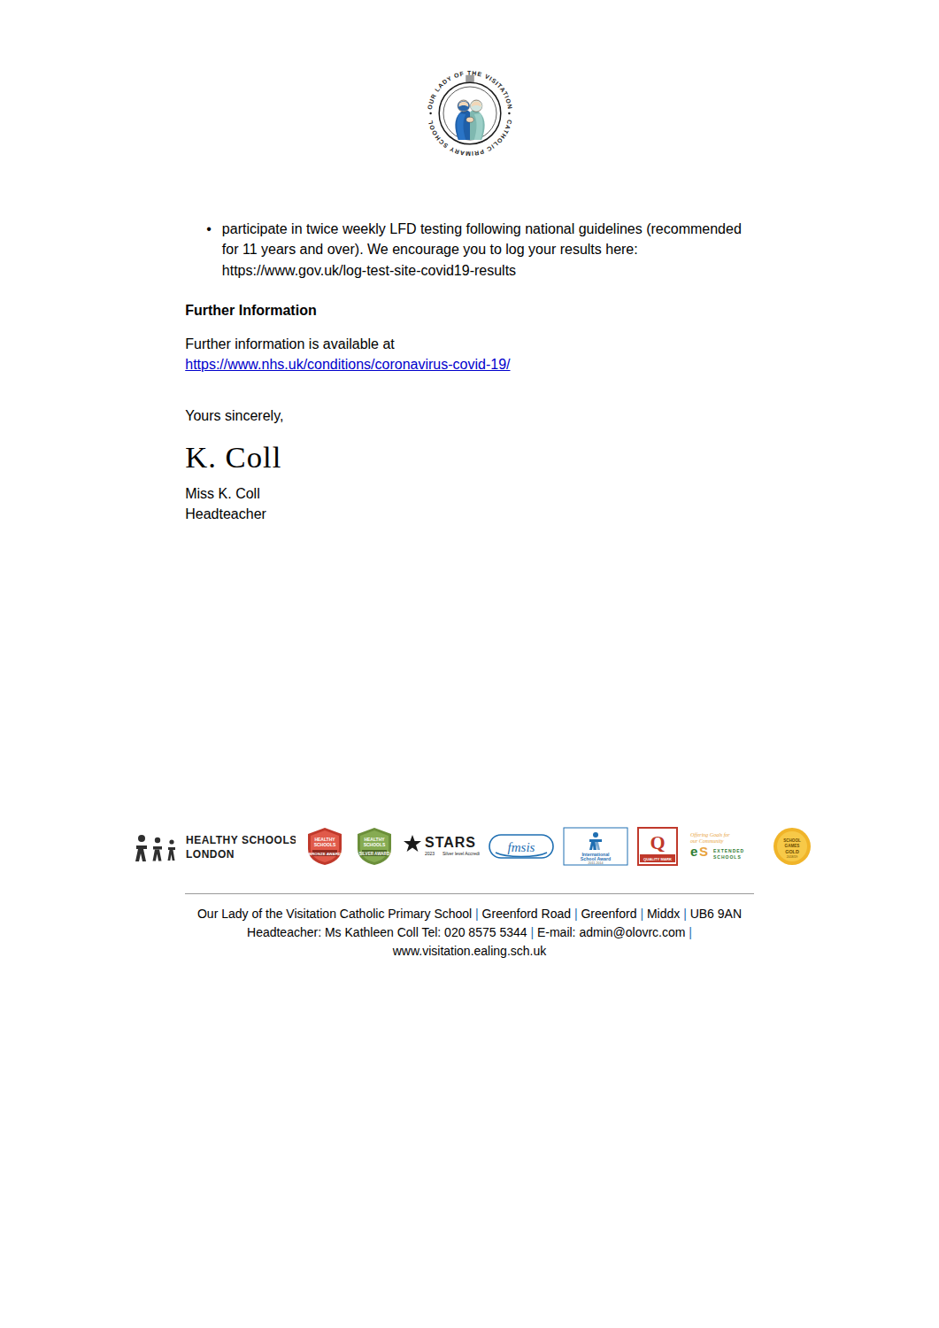OUR LADY OF THE VISITATION CATHOLIC PRIMARY SCHOOL
participate in twice weekly LFD testing following national guidelines (recommended for 11 years and over). We encourage you to log your results here: https://www.gov.uk/log-test-site-covid19-results
Further Information
Further information is available at
https://www.nhs.uk/conditions/coronavirus-covid-19/
Yours sincerely,
K. Coll
Miss K. Coll
Headteacher
HEALTHY SCHOOLS LONDON
HEALTHY SCHOOLS BRONZE AWARD
HEALTHY SCHOOLS SILVER AWARD
STARS 2023 Silver level Accreditation
fmsis
International School Award 2011-2014
Q QUALITY MARK
Offering Goals for our Community e S EXTENDED SCHOOLS
SCHOOL GAMES GOLD 2018/19
Our Lady of the Visitation Catholic Primary School | Greenford Road | Greenford | Middx | UB6 9AN
Headteacher: Ms Kathleen Coll Tel: 020 8575 5344 | E-mail: admin@olovrc.com | www.visitation.ealing.sch.uk